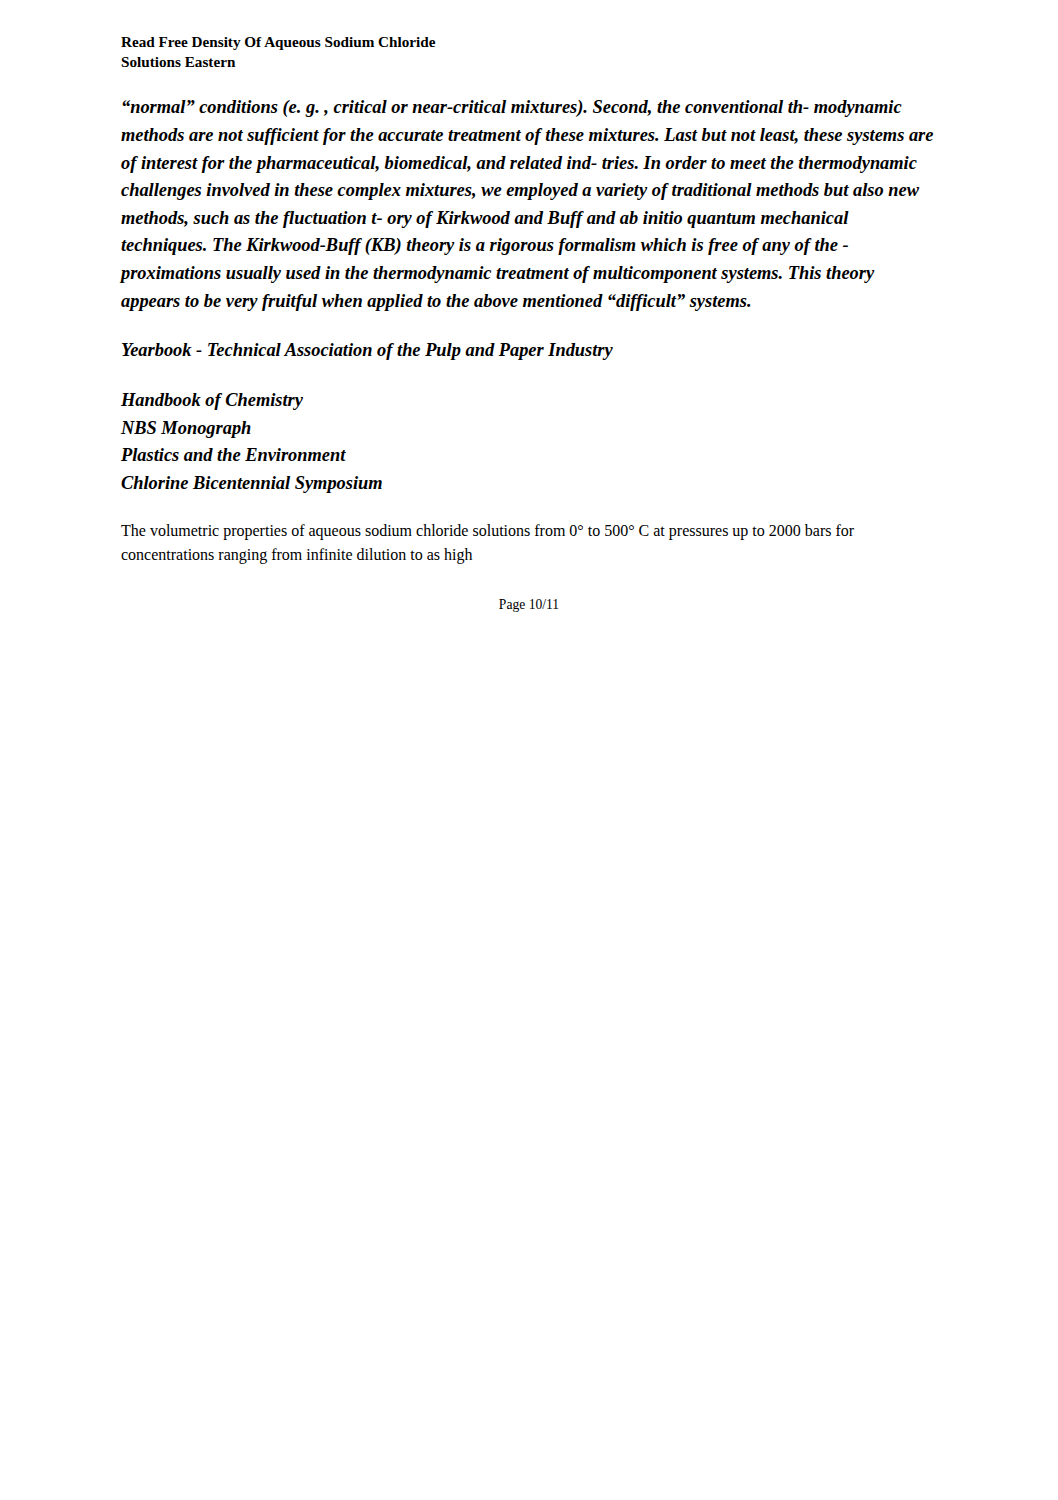Read Free Density Of Aqueous Sodium Chloride Solutions Eastern
“normal” conditions (e. g. , critical or near-critical mixtures). Second, the conventional th- modynamic methods are not sufficient for the accurate treatment of these mixtures. Last but not least, these systems are of interest for the pharmaceutical, biomedical, and related ind- tries. In order to meet the thermodynamic challenges involved in these complex mixtures, we employed a variety of traditional methods but also new methods, such as the fluctuation t- ory of Kirkwood and Buff and ab initio quantum mechanical techniques. The Kirkwood-Buff (KB) theory is a rigorous formalism which is free of any of the - proximations usually used in the thermodynamic treatment of multicomponent systems. This theory appears to be very fruitful when applied to the above mentioned “difficult” systems.
Yearbook - Technical Association of the Pulp and Paper Industry
Handbook of Chemistry
NBS Monograph
Plastics and the Environment
Chlorine Bicentennial Symposium
The volumetric properties of aqueous sodium chloride solutions from 0° to 500° C at pressures up to 2000 bars for concentrations ranging from infinite dilution to as high
Page 10/11